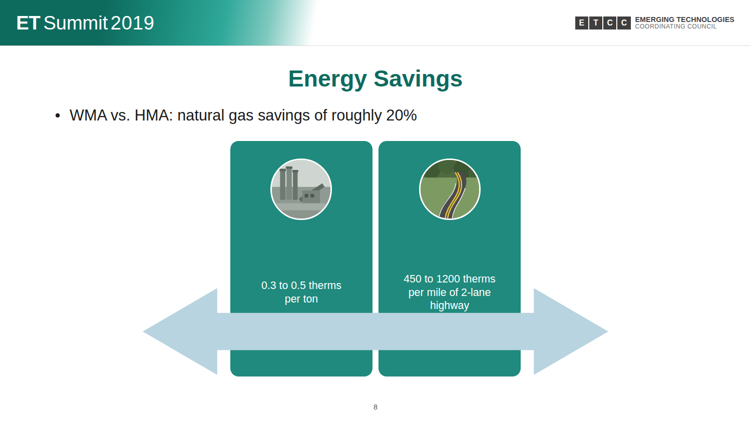ET Summit 2019
ETCC
EMERGING TECHNOLOGIES
COORDINATING COUNCIL
Energy Savings
• WMA vs. HMA: natural gas savings of roughly 20%
0.3 to 0.5 therms
per ton
450 to 1200 therms
per mile of 2-lane
highway
8